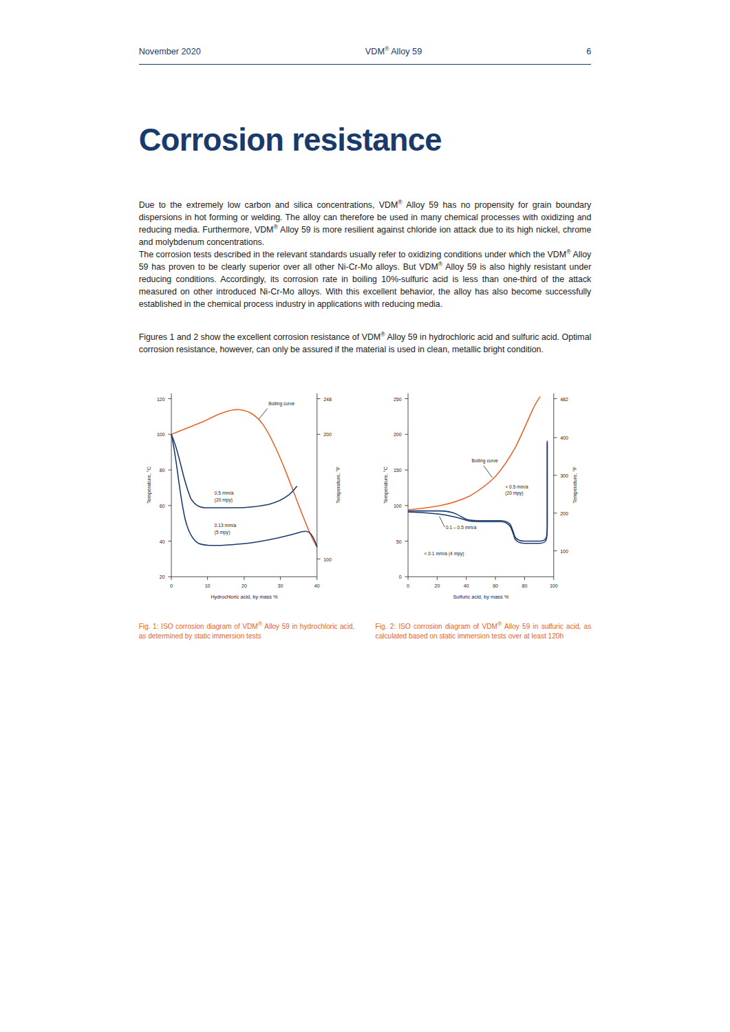November 2020 VDM® Alloy 59 6
Corrosion resistance
Due to the extremely low carbon and silica concentrations, VDM® Alloy 59 has no propensity for grain boundary dispersions in hot forming or welding. The alloy can therefore be used in many chemical processes with oxidizing and reducing media. Furthermore, VDM® Alloy 59 is more resilient against chloride ion attack due to its high nickel, chrome and molybdenum concentrations.
The corrosion tests described in the relevant standards usually refer to oxidizing conditions under which the VDM® Alloy 59 has proven to be clearly superior over all other Ni-Cr-Mo alloys. But VDM® Alloy 59 is also highly resistant under reducing conditions. Accordingly, its corrosion rate in boiling 10%-sulfuric acid is less than one-third of the attack measured on other introduced Ni-Cr-Mo alloys. With this excellent behavior, the alloy has also become successfully established in the chemical process industry in applications with reducing media.
Figures 1 and 2 show the excellent corrosion resistance of VDM® Alloy 59 in hydrochloric acid and sulfuric acid. Optimal corrosion resistance, however, can only be assured if the material is used in clean, metallic bright condition.
20 40 60 80 100 120 100 200 248 0 10 20 30 40 Temperature, °C Temperature, °F Hydrochloric acid, by mass % Boiling curve 0.5 mm/a (20 mpy) 0.13 mm/a (5 mpy)
Fig. 1: ISO corrosion diagram of VDM® Alloy 59 in hydrochloric acid, as determined by static immersion tests
0 50 100 150 200 250 100 200 300 400 482 0 20 40 60 80 100 Temperature, °C Temperature, °F Sulfuric acid, by mass % Boiling curve > 0.5 mm/a (20 mpy) 0.1 – 0.5 mm/a < 0.1 mm/a (4 mpy)
Fig. 2: ISO corrosion diagram of VDM® Alloy 59 in sulfuric acid, as calculated based on static immersion tests over at least 120h